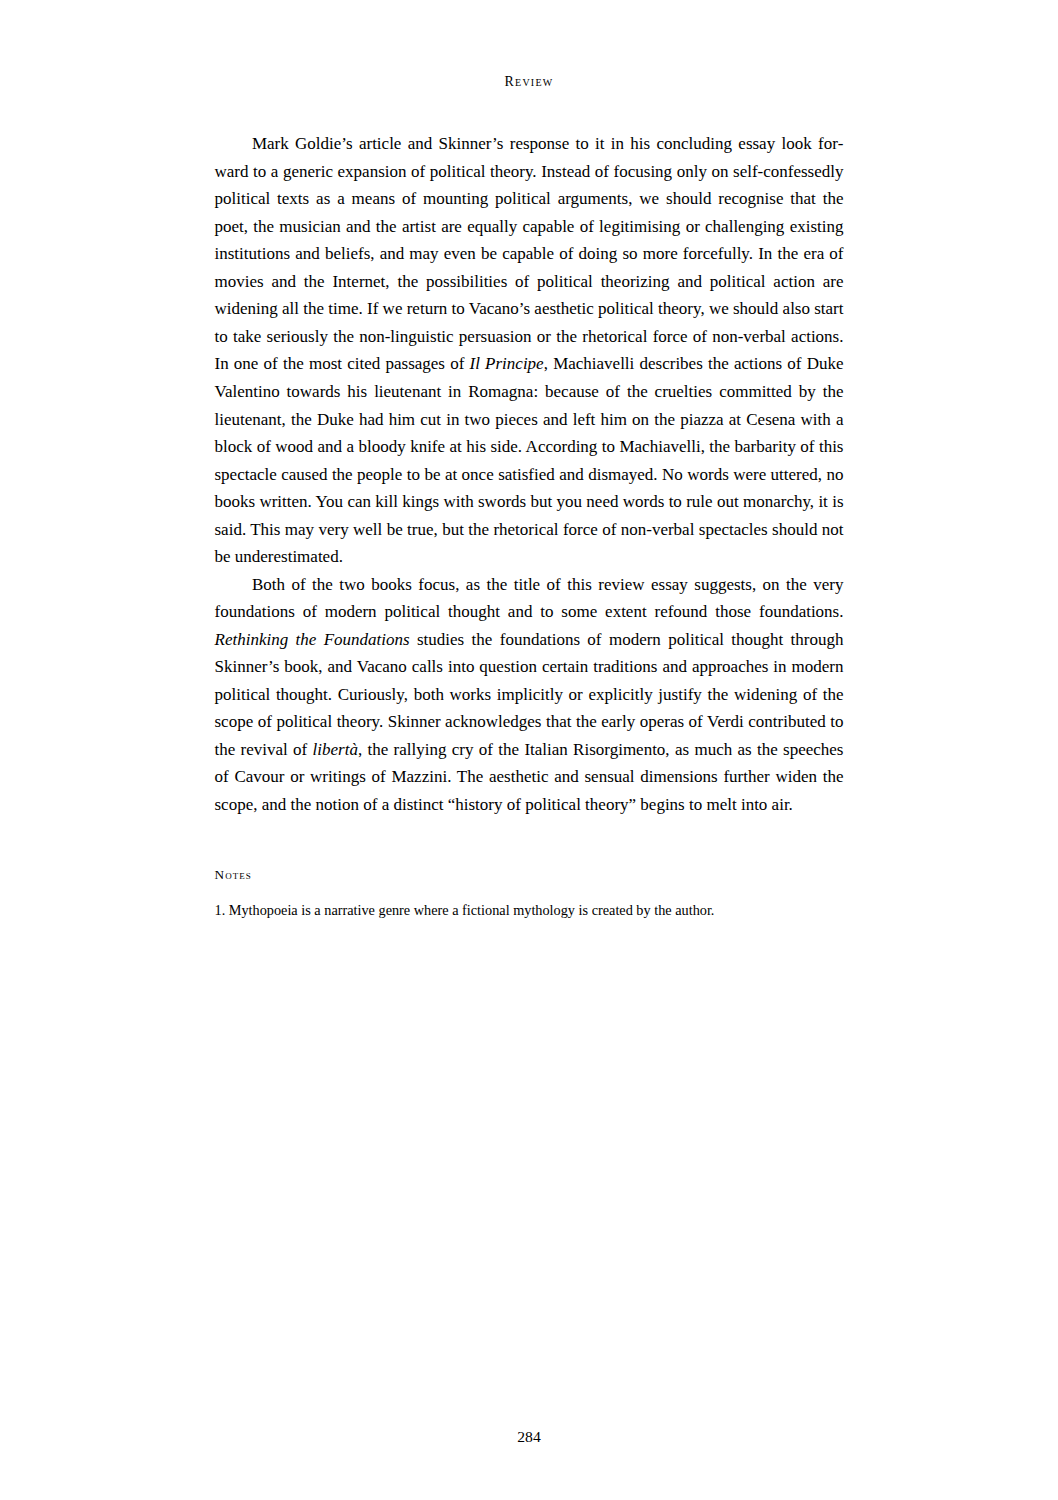Review
Mark Goldie’s article and Skinner’s response to it in his concluding essay look forward to a generic expansion of political theory. Instead of focusing only on self-confessedly political texts as a means of mounting political arguments, we should recognise that the poet, the musician and the artist are equally capable of legitimising or challenging existing institutions and beliefs, and may even be capable of doing so more forcefully. In the era of movies and the Internet, the possibilities of political theorizing and political action are widening all the time. If we return to Vacano’s aesthetic political theory, we should also start to take seriously the non-linguistic persuasion or the rhetorical force of non-verbal actions. In one of the most cited passages of Il Principe, Machiavelli describes the actions of Duke Valentino towards his lieutenant in Romagna: because of the cruelties committed by the lieutenant, the Duke had him cut in two pieces and left him on the piazza at Cesena with a block of wood and a bloody knife at his side. According to Machiavelli, the barbarity of this spectacle caused the people to be at once satisfied and dismayed. No words were uttered, no books written. You can kill kings with swords but you need words to rule out monarchy, it is said. This may very well be true, but the rhetorical force of non-verbal spectacles should not be underestimated.
Both of the two books focus, as the title of this review essay suggests, on the very foundations of modern political thought and to some extent refound those foundations. Rethinking the Foundations studies the foundations of modern political thought through Skinner’s book, and Vacano calls into question certain traditions and approaches in modern political thought. Curiously, both works implicitly or explicitly justify the widening of the scope of political theory. Skinner acknowledges that the early operas of Verdi contributed to the revival of libertà, the rallying cry of the Italian Risorgimento, as much as the speeches of Cavour or writings of Mazzini. The aesthetic and sensual dimensions further widen the scope, and the notion of a distinct “history of political theory” begins to melt into air.
Notes
1. Mythopoeia is a narrative genre where a fictional mythology is created by the author.
284